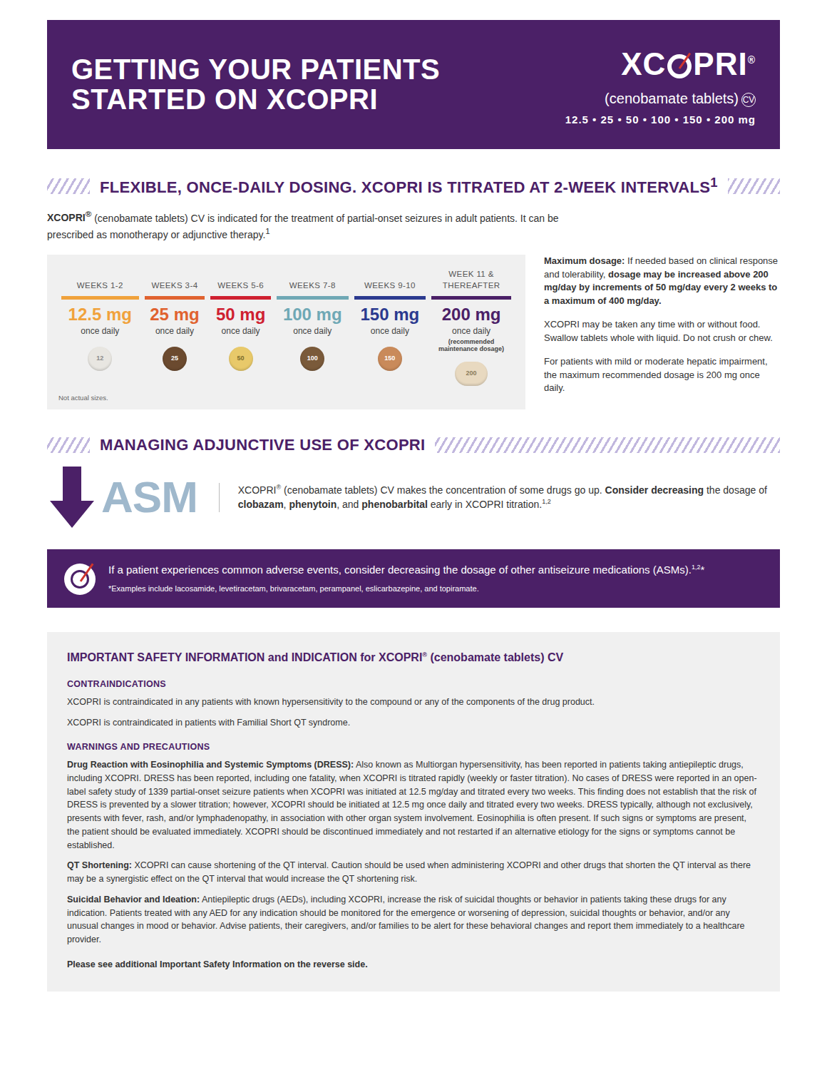Getting Your Patients
Started on XCOPRI
XC PRI®
(cenobamate tablets)CV
12.5 • 25 • 50 • 100 • 150 • 200 mg
Flexible, Once-Daily Dosing. XCOPRI is Titrated at 2-Week Intervals1
XCOPRI® (cenobamate tablets) CV is indicated for the treatment of partial-onset seizures in adult patients. It can be prescribed as monotherapy or adjunctive therapy.1
| WEEKS 1-2 | WEEKS 3-4 | WEEKS 5-6 | WEEKS 7-8 | WEEKS 9-10 | WEEK 11 & THEREAFTER |
| --- | --- | --- | --- | --- | --- |
| 12.5 mg once daily 12 | 25 mg once daily 25 | 50 mg once daily 50 | 100 mg once daily 100 | 150 mg once daily 150 | 200 mg once daily (recommended maintenance dosage) 200 |
Not actual sizes.
Maximum dosage: If needed based on clinical response and tolerability, dosage may be increased above 200 mg/day by increments of 50 mg/day every 2 weeks to a maximum of 400 mg/day.
XCOPRI may be taken any time with or without food. Swallow tablets whole with liquid. Do not crush or chew.
For patients with mild or moderate hepatic impairment, the maximum recommended dosage is 200 mg once daily.
Managing Adjunctive Use of XCOPRI
ASM
XCOPRI® (cenobamate tablets) CV makes the concentration of some drugs go up. Consider decreasing the dosage of clobazam, phenytoin, and phenobarbital early in XCOPRI titration.1,2
If a patient experiences common adverse events, consider decreasing the dosage of other antiseizure medications (ASMs).1,2*
*Examples include lacosamide, levetiracetam, brivaracetam, perampanel, eslicarbazepine, and topiramate.
IMPORTANT SAFETY INFORMATION and INDICATION for XCOPRI® (cenobamate tablets) CV
Contraindications
XCOPRI is contraindicated in any patients with known hypersensitivity to the compound or any of the components of the drug product.
XCOPRI is contraindicated in patients with Familial Short QT syndrome.
Warnings and Precautions
Drug Reaction with Eosinophilia and Systemic Symptoms (DRESS): Also known as Multiorgan hypersensitivity, has been reported in patients taking antiepileptic drugs, including XCOPRI. DRESS has been reported, including one fatality, when XCOPRI is titrated rapidly (weekly or faster titration). No cases of DRESS were reported in an open-label safety study of 1339 partial-onset seizure patients when XCOPRI was initiated at 12.5 mg/day and titrated every two weeks. This finding does not establish that the risk of DRESS is prevented by a slower titration; however, XCOPRI should be initiated at 12.5 mg once daily and titrated every two weeks. DRESS typically, although not exclusively, presents with fever, rash, and/or lymphadenopathy, in association with other organ system involvement. Eosinophilia is often present. If such signs or symptoms are present, the patient should be evaluated immediately. XCOPRI should be discontinued immediately and not restarted if an alternative etiology for the signs or symptoms cannot be established.
QT Shortening: XCOPRI can cause shortening of the QT interval. Caution should be used when administering XCOPRI and other drugs that shorten the QT interval as there may be a synergistic effect on the QT interval that would increase the QT shortening risk.
Suicidal Behavior and Ideation: Antiepileptic drugs (AEDs), including XCOPRI, increase the risk of suicidal thoughts or behavior in patients taking these drugs for any indication. Patients treated with any AED for any indication should be monitored for the emergence or worsening of depression, suicidal thoughts or behavior, and/or any unusual changes in mood or behavior. Advise patients, their caregivers, and/or families to be alert for these behavioral changes and report them immediately to a healthcare provider.
Please see additional Important Safety Information on the reverse side.